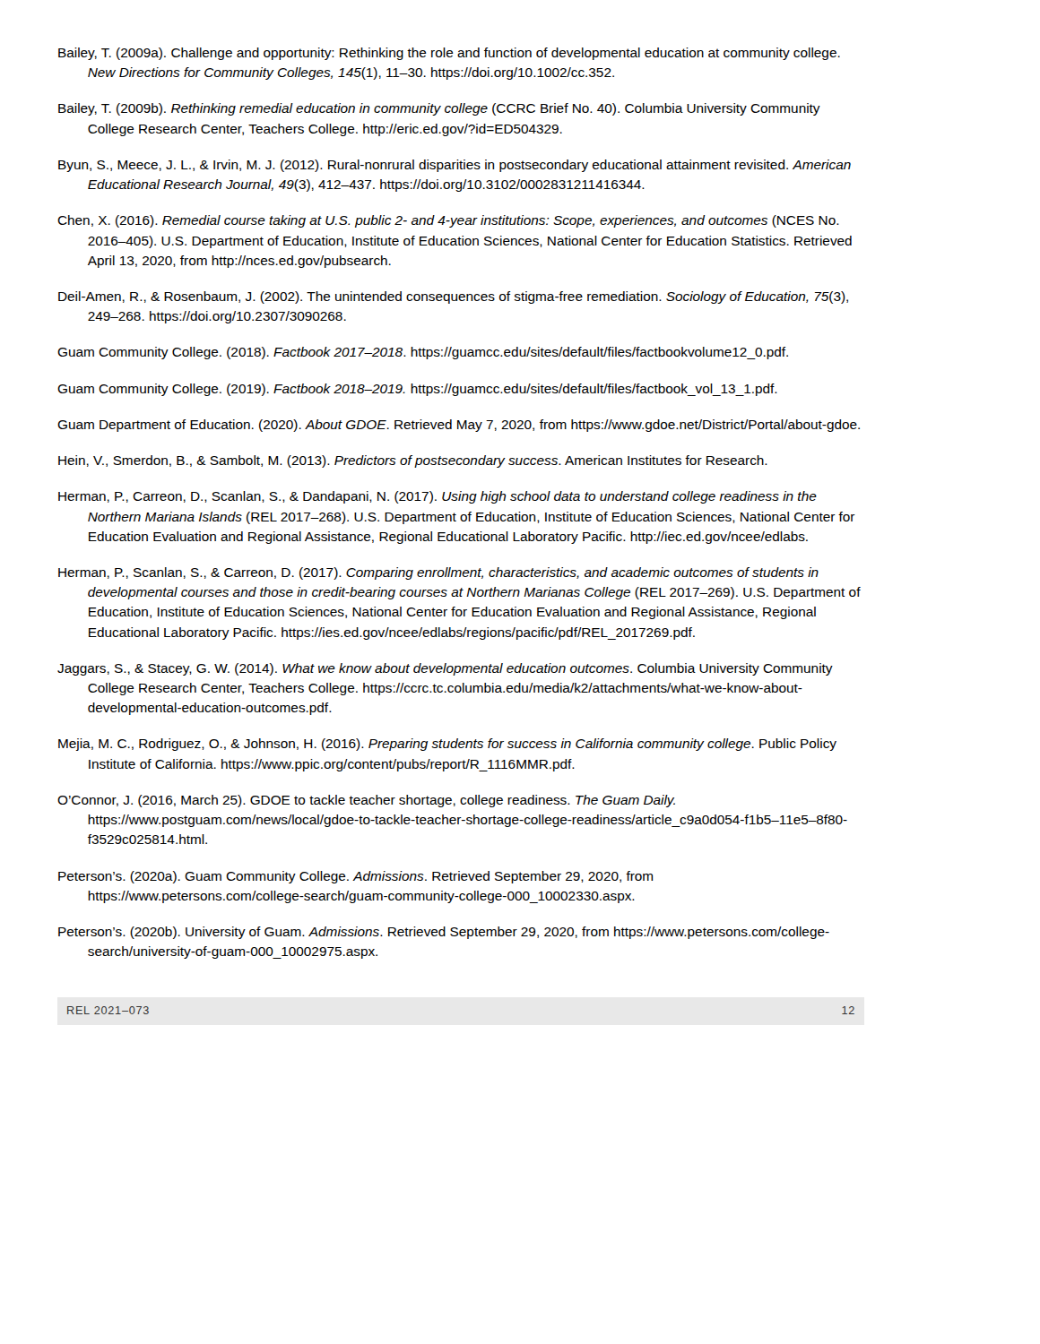Bailey, T. (2009a). Challenge and opportunity: Rethinking the role and function of developmental education at community college. New Directions for Community Colleges, 145(1), 11–30. https://doi.org/10.1002/cc.352.
Bailey, T. (2009b). Rethinking remedial education in community college (CCRC Brief No. 40). Columbia University Community College Research Center, Teachers College. http://eric.ed.gov/?id=ED504329.
Byun, S., Meece, J. L., & Irvin, M. J. (2012). Rural-nonrural disparities in postsecondary educational attainment revisited. American Educational Research Journal, 49(3), 412–437. https://doi.org/10.3102/0002831211416344.
Chen, X. (2016). Remedial course taking at U.S. public 2- and 4-year institutions: Scope, experiences, and outcomes (NCES No. 2016–405). U.S. Department of Education, Institute of Education Sciences, National Center for Education Statistics. Retrieved April 13, 2020, from http://nces.ed.gov/pubsearch.
Deil-Amen, R., & Rosenbaum, J. (2002). The unintended consequences of stigma-free remediation. Sociology of Education, 75(3), 249–268. https://doi.org/10.2307/3090268.
Guam Community College. (2018). Factbook 2017–2018. https://guamcc.edu/sites/default/files/factbookvolume12_0.pdf.
Guam Community College. (2019). Factbook 2018–2019. https://guamcc.edu/sites/default/files/factbook_vol_13_1.pdf.
Guam Department of Education. (2020). About GDOE. Retrieved May 7, 2020, from https://www.gdoe.net/District/Portal/about-gdoe.
Hein, V., Smerdon, B., & Sambolt, M. (2013). Predictors of postsecondary success. American Institutes for Research.
Herman, P., Carreon, D., Scanlan, S., & Dandapani, N. (2017). Using high school data to understand college readiness in the Northern Mariana Islands (REL 2017–268). U.S. Department of Education, Institute of Education Sciences, National Center for Education Evaluation and Regional Assistance, Regional Educational Laboratory Pacific. http://iec.ed.gov/ncee/edlabs.
Herman, P., Scanlan, S., & Carreon, D. (2017). Comparing enrollment, characteristics, and academic outcomes of students in developmental courses and those in credit-bearing courses at Northern Marianas College (REL 2017–269). U.S. Department of Education, Institute of Education Sciences, National Center for Education Evaluation and Regional Assistance, Regional Educational Laboratory Pacific. https://ies.ed.gov/ncee/edlabs/regions/pacific/pdf/REL_2017269.pdf.
Jaggars, S., & Stacey, G. W. (2014). What we know about developmental education outcomes. Columbia University Community College Research Center, Teachers College. https://ccrc.tc.columbia.edu/media/k2/attachments/what-we-know-about-developmental-education-outcomes.pdf.
Mejia, M. C., Rodriguez, O., & Johnson, H. (2016). Preparing students for success in California community college. Public Policy Institute of California. https://www.ppic.org/content/pubs/report/R_1116MMR.pdf.
O’Connor, J. (2016, March 25). GDOE to tackle teacher shortage, college readiness. The Guam Daily. https://www.postguam.com/news/local/gdoe-to-tackle-teacher-shortage-college-readiness/article_c9a0d054-f1b5–11e5–8f80-f3529c025814.html.
Peterson’s. (2020a). Guam Community College. Admissions. Retrieved September 29, 2020, from https://www.petersons.com/college-search/guam-community-college-000_10002330.aspx.
Peterson’s. (2020b). University of Guam. Admissions. Retrieved September 29, 2020, from https://www.petersons.com/college-search/university-of-guam-000_10002975.aspx.
REL 2021–073 12